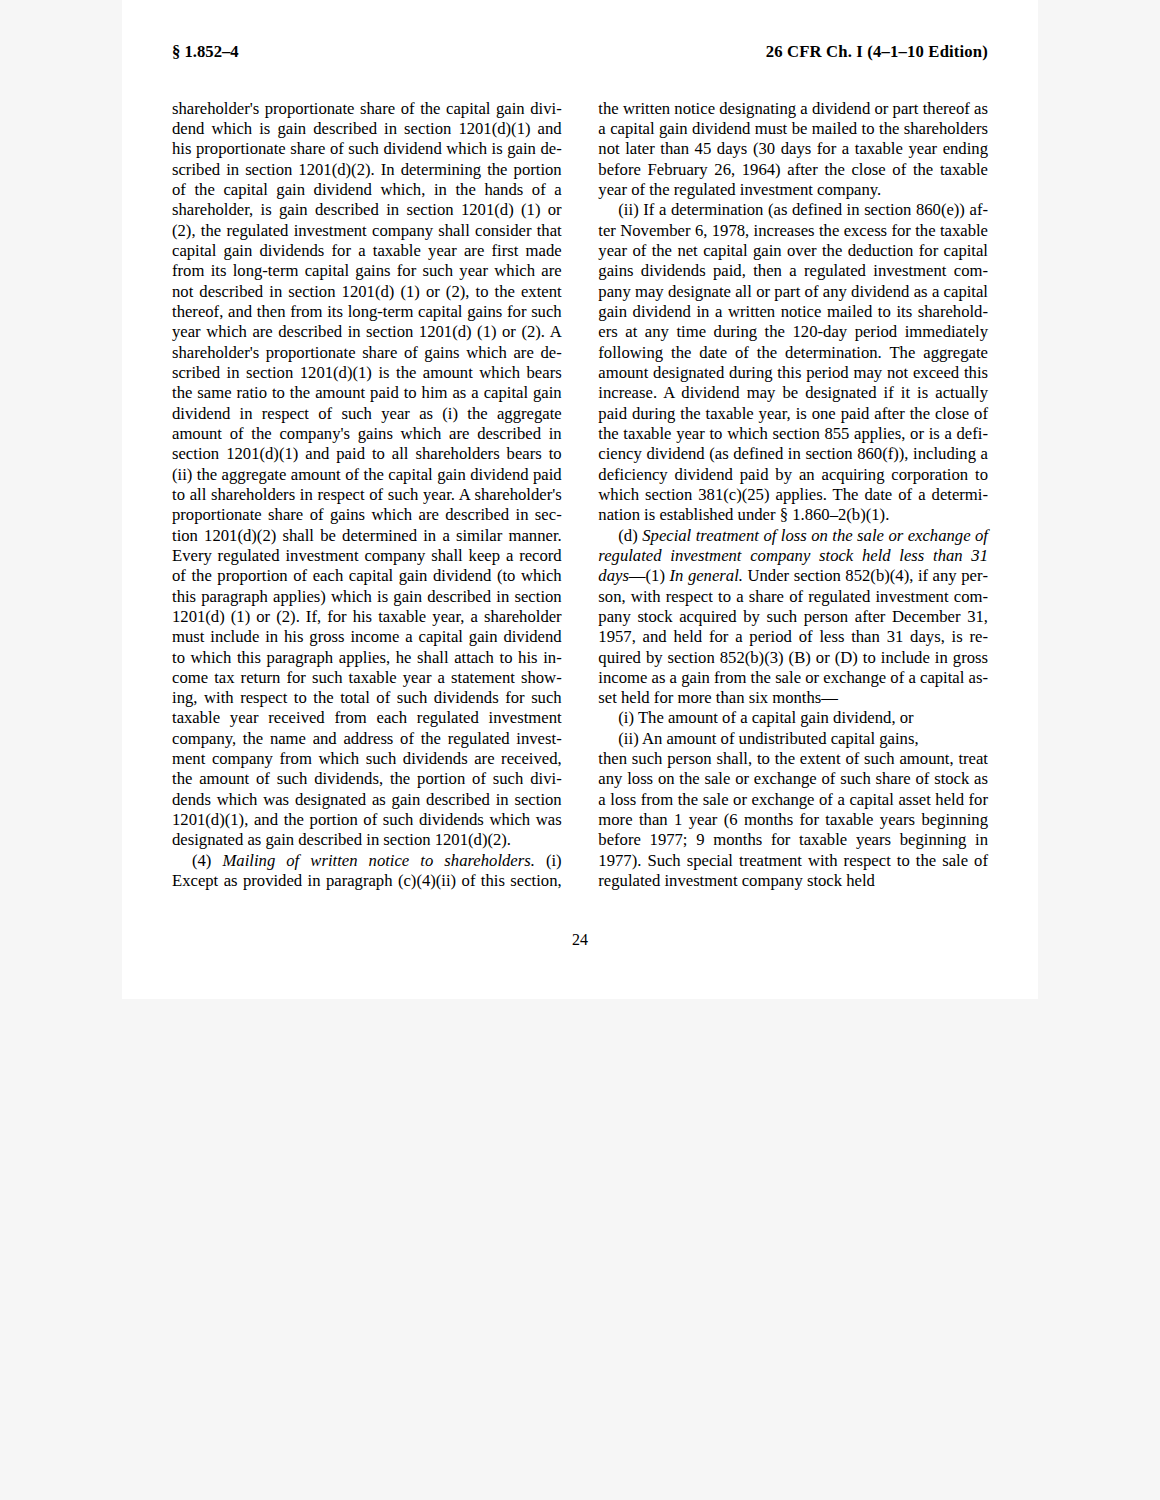§ 1.852–4 26 CFR Ch. I (4–1–10 Edition)
shareholder's proportionate share of the capital gain dividend which is gain described in section 1201(d)(1) and his proportionate share of such dividend which is gain described in section 1201(d)(2). In determining the portion of the capital gain dividend which, in the hands of a shareholder, is gain described in section 1201(d) (1) or (2), the regulated investment company shall consider that capital gain dividends for a taxable year are first made from its long-term capital gains for such year which are not described in section 1201(d) (1) or (2), to the extent thereof, and then from its long-term capital gains for such year which are described in section 1201(d) (1) or (2). A shareholder's proportionate share of gains which are described in section 1201(d)(1) is the amount which bears the same ratio to the amount paid to him as a capital gain dividend in respect of such year as (i) the aggregate amount of the company's gains which are described in section 1201(d)(1) and paid to all shareholders bears to (ii) the aggregate amount of the capital gain dividend paid to all shareholders in respect of such year. A shareholder's proportionate share of gains which are described in section 1201(d)(2) shall be determined in a similar manner. Every regulated investment company shall keep a record of the proportion of each capital gain dividend (to which this paragraph applies) which is gain described in section 1201(d) (1) or (2). If, for his taxable year, a shareholder must include in his gross income a capital gain dividend to which this paragraph applies, he shall attach to his income tax return for such taxable year a statement showing, with respect to the total of such dividends for such taxable year received from each regulated investment company, the name and address of the regulated investment company from which such dividends are received, the amount of such dividends, the portion of such dividends which was designated as gain described in section 1201(d)(1), and the portion of such dividends which was designated as gain described in section 1201(d)(2).
(4) Mailing of written notice to shareholders. (i) Except as provided in paragraph (c)(4)(ii) of this section, the written notice designating a dividend or part thereof as a capital gain dividend must be mailed to the shareholders not later than 45 days (30 days for a taxable year ending before February 26, 1964) after the close of the taxable year of the regulated investment company.
(ii) If a determination (as defined in section 860(e)) after November 6, 1978, increases the excess for the taxable year of the net capital gain over the deduction for capital gains dividends paid, then a regulated investment company may designate all or part of any dividend as a capital gain dividend in a written notice mailed to its shareholders at any time during the 120-day period immediately following the date of the determination. The aggregate amount designated during this period may not exceed this increase. A dividend may be designated if it is actually paid during the taxable year, is one paid after the close of the taxable year to which section 855 applies, or is a deficiency dividend (as defined in section 860(f)), including a deficiency dividend paid by an acquiring corporation to which section 381(c)(25) applies. The date of a determination is established under § 1.860–2(b)(1).
(d) Special treatment of loss on the sale or exchange of regulated investment company stock held less than 31 days—(1) In general. Under section 852(b)(4), if any person, with respect to a share of regulated investment company stock acquired by such person after December 31, 1957, and held for a period of less than 31 days, is required by section 852(b)(3) (B) or (D) to include in gross income as a gain from the sale or exchange of a capital asset held for more than six months—
(i) The amount of a capital gain dividend, or
(ii) An amount of undistributed capital gains,
then such person shall, to the extent of such amount, treat any loss on the sale or exchange of such share of stock as a loss from the sale or exchange of a capital asset held for more than 1 year (6 months for taxable years beginning before 1977; 9 months for taxable years beginning in 1977). Such special treatment with respect to the sale of regulated investment company stock held
24